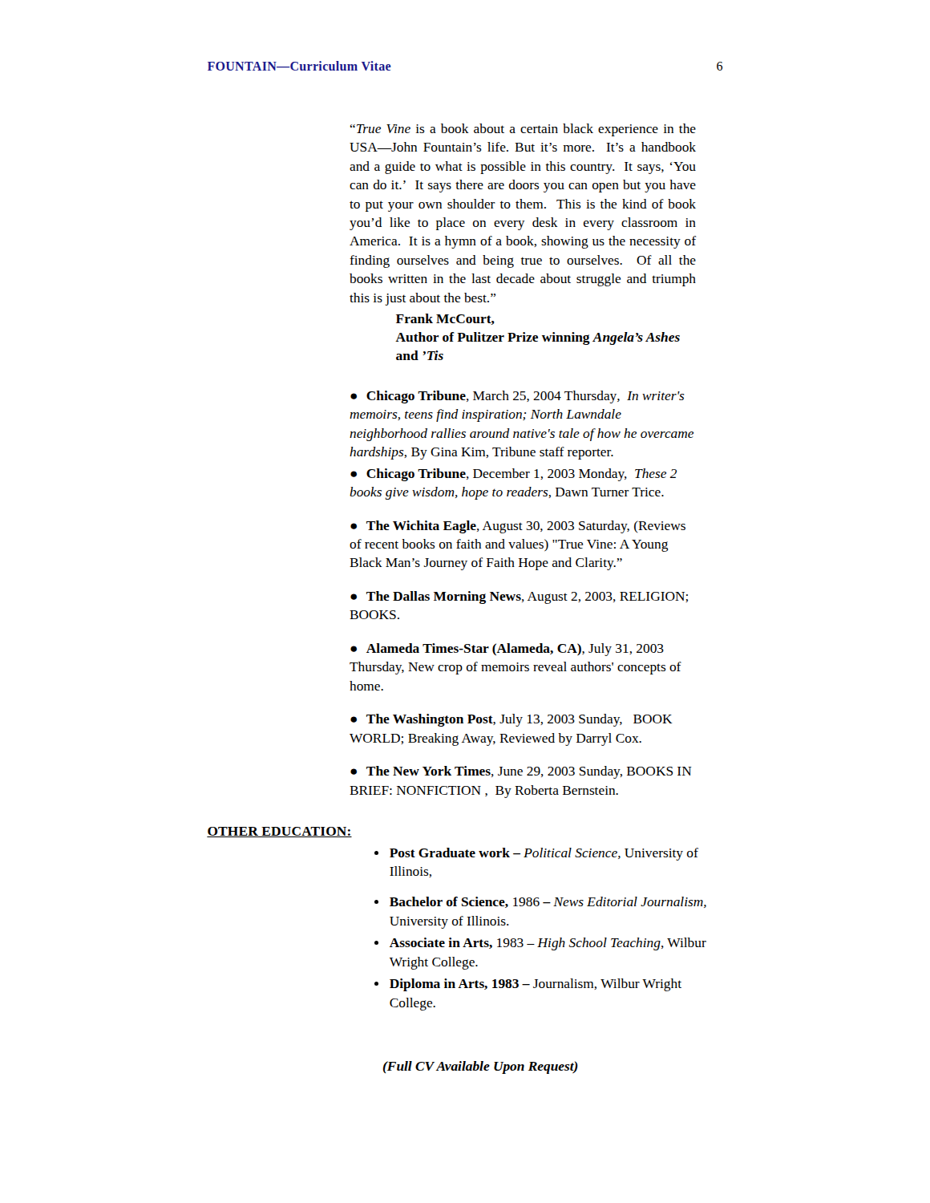FOUNTAIN—Curriculum Vitae
6
“True Vine is a book about a certain black experience in the USA—John Fountain’s life. But it’s more. It’s a handbook and a guide to what is possible in this country. It says, ‘You can do it.’ It says there are doors you can open but you have to put your own shoulder to them. This is the kind of book you’d like to place on every desk in every classroom in America. It is a hymn of a book, showing us the necessity of finding ourselves and being true to ourselves. Of all the books written in the last decade about struggle and triumph this is just about the best.”
Frank McCourt, Author of Pulitzer Prize winning Angela’s Ashes and ’Tis
● Chicago Tribune, March 25, 2004 Thursday, In writer's memoirs, teens find inspiration; North Lawndale neighborhood rallies around native's tale of how he overcame hardships, By Gina Kim, Tribune staff reporter.
● Chicago Tribune, December 1, 2003 Monday, These 2 books give wisdom, hope to readers, Dawn Turner Trice.
● The Wichita Eagle, August 30, 2003 Saturday, (Reviews of recent books on faith and values) "True Vine: A Young Black Man’s Journey of Faith Hope and Clarity.”
● The Dallas Morning News, August 2, 2003, RELIGION; BOOKS.
● Alameda Times-Star (Alameda, CA), July 31, 2003 Thursday, New crop of memoirs reveal authors' concepts of home.
● The Washington Post, July 13, 2003 Sunday, BOOK WORLD; Breaking Away, Reviewed by Darryl Cox.
● The New York Times, June 29, 2003 Sunday, BOOKS IN BRIEF: NONFICTION , By Roberta Bernstein.
OTHER EDUCATION:
Post Graduate work – Political Science, University of Illinois,
Bachelor of Science, 1986 – News Editorial Journalism, University of Illinois.
Associate in Arts, 1983 – High School Teaching, Wilbur Wright College.
Diploma in Arts, 1983 – Journalism, Wilbur Wright College.
(Full CV Available Upon Request)